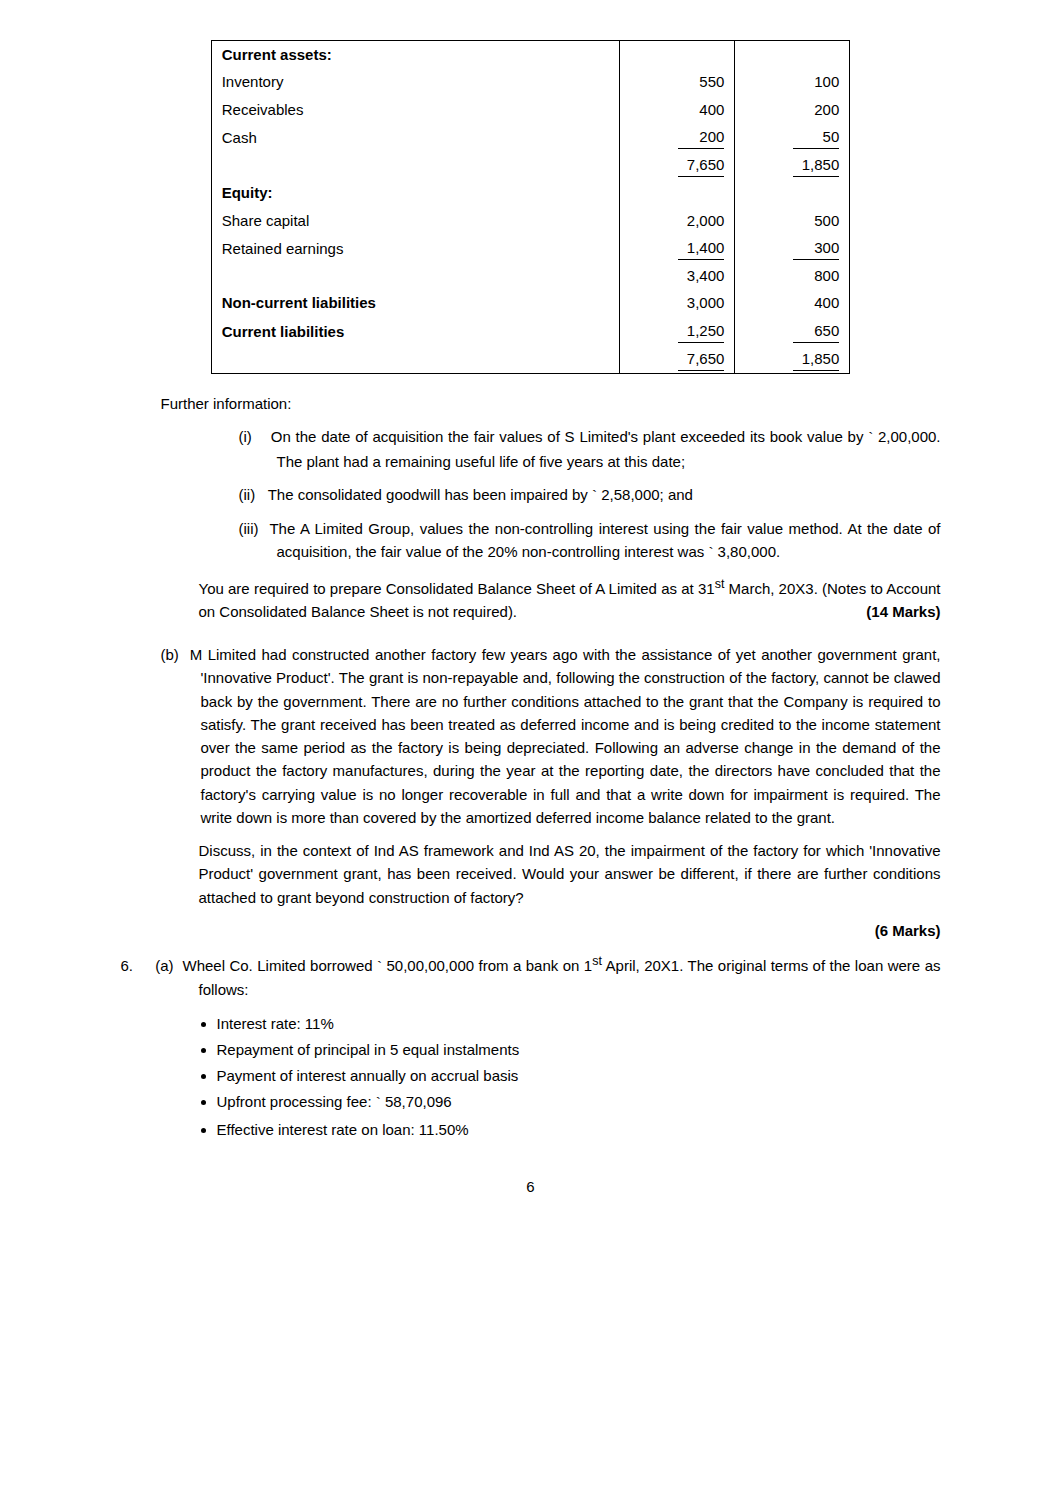| Current assets: | | |
| Inventory | 550 | 100 |
| Receivables | 400 | 200 |
| Cash | 200 | 50 |
| | 7,650 | 1,850 |
| Equity: | | |
| Share capital | 2,000 | 500 |
| Retained earnings | 1,400 | 300 |
| | 3,400 | 800 |
| Non-current liabilities | 3,000 | 400 |
| Current liabilities | 1,250 | 650 |
| | 7,650 | 1,850 |
Further information:
(i) On the date of acquisition the fair values of S Limited's plant exceeded its book value by ` 2,00,000. The plant had a remaining useful life of five years at this date;
(ii) The consolidated goodwill has been impaired by ` 2,58,000; and
(iii) The A Limited Group, values the non-controlling interest using the fair value method. At the date of acquisition, the fair value of the 20% non-controlling interest was ` 3,80,000.
You are required to prepare Consolidated Balance Sheet of A Limited as at 31st March, 20X3. (Notes to Account on Consolidated Balance Sheet is not required). (14 Marks)
(b) M Limited had constructed another factory few years ago with the assistance of yet another government grant, 'Innovative Product'. The grant is non-repayable and, following the construction of the factory, cannot be clawed back by the government. There are no further conditions attached to the grant that the Company is required to satisfy. The grant received has been treated as deferred income and is being credited to the income statement over the same period as the factory is being depreciated. Following an adverse change in the demand of the product the factory manufactures, during the year at the reporting date, the directors have concluded that the factory's carrying value is no longer recoverable in full and that a write down for impairment is required. The write down is more than covered by the amortized deferred income balance related to the grant.
Discuss, in the context of Ind AS framework and Ind AS 20, the impairment of the factory for which 'Innovative Product' government grant, has been received. Would your answer be different, if there are further conditions attached to grant beyond construction of factory?
(6 Marks)
6. (a) Wheel Co. Limited borrowed ` 50,00,00,000 from a bank on 1st April, 20X1. The original terms of the loan were as follows:
Interest rate: 11%
Repayment of principal in 5 equal instalments
Payment of interest annually on accrual basis
Upfront processing fee: ` 58,70,096
Effective interest rate on loan: 11.50%
6